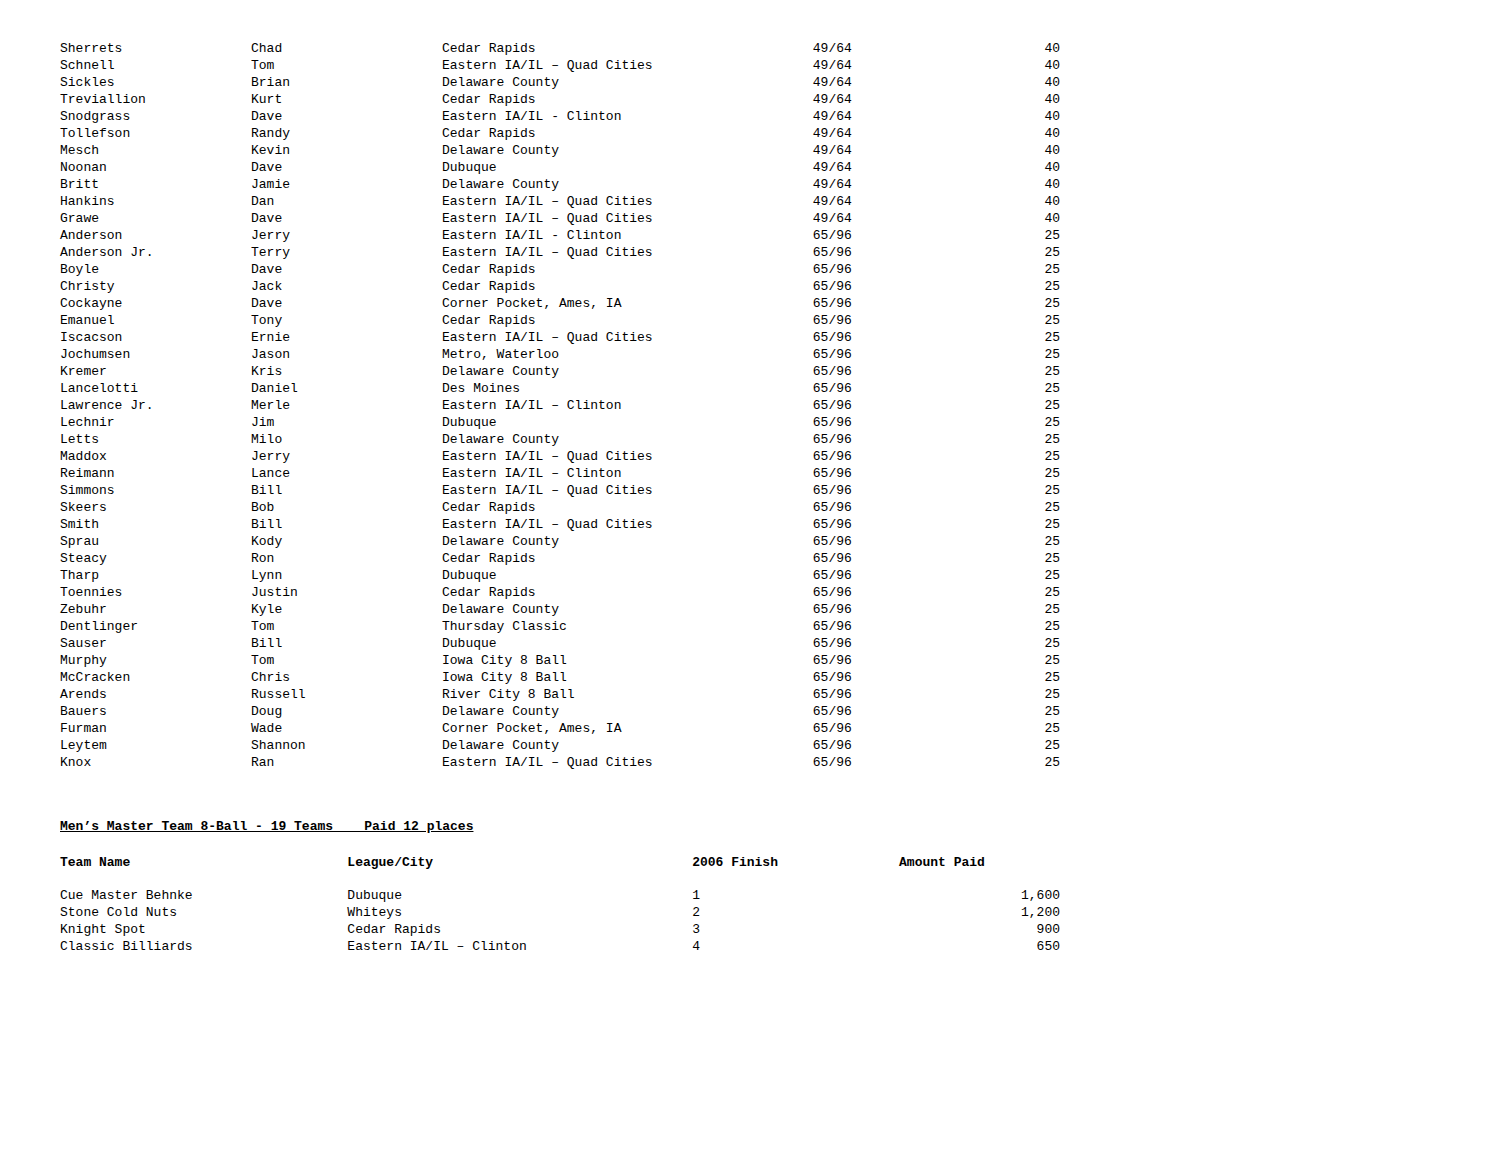| Sherrets | Chad | Cedar Rapids | 49/64 | 40 |
| Schnell | Tom | Eastern IA/IL – Quad Cities | 49/64 | 40 |
| Sickles | Brian | Delaware County | 49/64 | 40 |
| Treviallion | Kurt | Cedar Rapids | 49/64 | 40 |
| Snodgrass | Dave | Eastern IA/IL - Clinton | 49/64 | 40 |
| Tollefson | Randy | Cedar Rapids | 49/64 | 40 |
| Mesch | Kevin | Delaware County | 49/64 | 40 |
| Noonan | Dave | Dubuque | 49/64 | 40 |
| Britt | Jamie | Delaware County | 49/64 | 40 |
| Hankins | Dan | Eastern IA/IL – Quad Cities | 49/64 | 40 |
| Grawe | Dave | Eastern IA/IL – Quad Cities | 49/64 | 40 |
| Anderson | Jerry | Eastern IA/IL - Clinton | 65/96 | 25 |
| Anderson Jr. | Terry | Eastern IA/IL – Quad Cities | 65/96 | 25 |
| Boyle | Dave | Cedar Rapids | 65/96 | 25 |
| Christy | Jack | Cedar Rapids | 65/96 | 25 |
| Cockayne | Dave | Corner Pocket, Ames, IA | 65/96 | 25 |
| Emanuel | Tony | Cedar Rapids | 65/96 | 25 |
| Iscacson | Ernie | Eastern IA/IL – Quad Cities | 65/96 | 25 |
| Jochumsen | Jason | Metro, Waterloo | 65/96 | 25 |
| Kremer | Kris | Delaware County | 65/96 | 25 |
| Lancelotti | Daniel | Des Moines | 65/96 | 25 |
| Lawrence Jr. | Merle | Eastern IA/IL – Clinton | 65/96 | 25 |
| Lechnir | Jim | Dubuque | 65/96 | 25 |
| Letts | Milo | Delaware County | 65/96 | 25 |
| Maddox | Jerry | Eastern IA/IL – Quad Cities | 65/96 | 25 |
| Reimann | Lance | Eastern IA/IL – Clinton | 65/96 | 25 |
| Simmons | Bill | Eastern IA/IL – Quad Cities | 65/96 | 25 |
| Skeers | Bob | Cedar Rapids | 65/96 | 25 |
| Smith | Bill | Eastern IA/IL – Quad Cities | 65/96 | 25 |
| Sprau | Kody | Delaware County | 65/96 | 25 |
| Steacy | Ron | Cedar Rapids | 65/96 | 25 |
| Tharp | Lynn | Dubuque | 65/96 | 25 |
| Toennies | Justin | Cedar Rapids | 65/96 | 25 |
| Zebuhr | Kyle | Delaware County | 65/96 | 25 |
| Dentlinger | Tom | Thursday Classic | 65/96 | 25 |
| Sauser | Bill | Dubuque | 65/96 | 25 |
| Murphy | Tom | Iowa City 8 Ball | 65/96 | 25 |
| McCracken | Chris | Iowa City 8 Ball | 65/96 | 25 |
| Arends | Russell | River City 8 Ball | 65/96 | 25 |
| Bauers | Doug | Delaware County | 65/96 | 25 |
| Furman | Wade | Corner Pocket, Ames, IA | 65/96 | 25 |
| Leytem | Shannon | Delaware County | 65/96 | 25 |
| Knox | Ran | Eastern IA/IL – Quad Cities | 65/96 | 25 |
Men’s Master Team 8-Ball - 19 Teams Paid 12 places
| Team Name | League/City | 2006 Finish | Amount Paid |
| --- | --- | --- | --- |
| Cue Master Behnke | Dubuque | 1 | 1,600 |
| Stone Cold Nuts | Whiteys | 2 | 1,200 |
| Knight Spot | Cedar Rapids | 3 | 900 |
| Classic Billiards | Eastern IA/IL – Clinton | 4 | 650 |